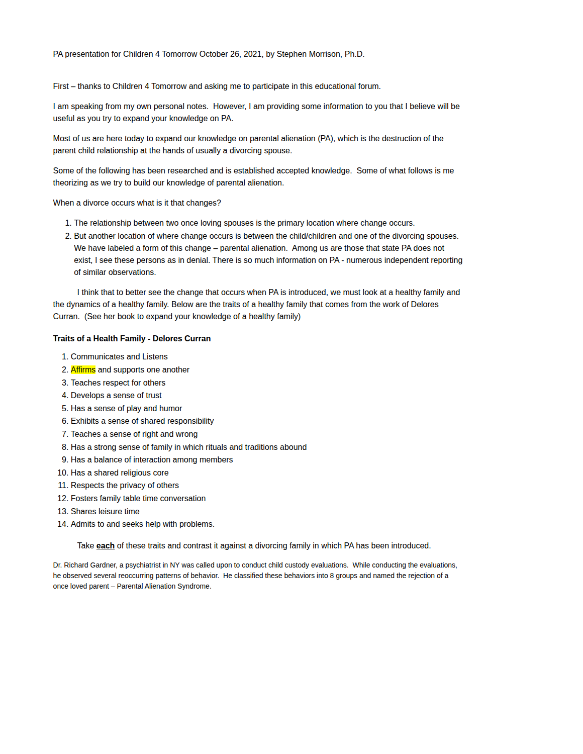PA presentation for Children 4 Tomorrow October 26, 2021, by Stephen Morrison, Ph.D.
First – thanks to Children 4 Tomorrow and asking me to participate in this educational forum.
I am speaking from my own personal notes. However, I am providing some information to you that I believe will be useful as you try to expand your knowledge on PA.
Most of us are here today to expand our knowledge on parental alienation (PA), which is the destruction of the parent child relationship at the hands of usually a divorcing spouse.
Some of the following has been researched and is established accepted knowledge. Some of what follows is me theorizing as we try to build our knowledge of parental alienation.
When a divorce occurs what is it that changes?
The relationship between two once loving spouses is the primary location where change occurs.
But another location of where change occurs is between the child/children and one of the divorcing spouses. We have labeled a form of this change – parental alienation. Among us are those that state PA does not exist, I see these persons as in denial. There is so much information on PA - numerous independent reporting of similar observations.
I think that to better see the change that occurs when PA is introduced, we must look at a healthy family and the dynamics of a healthy family. Below are the traits of a healthy family that comes from the work of Delores Curran. (See her book to expand your knowledge of a healthy family)
Traits of a Health Family - Delores Curran
Communicates and Listens
Affirms and supports one another
Teaches respect for others
Develops a sense of trust
Has a sense of play and humor
Exhibits a sense of shared responsibility
Teaches a sense of right and wrong
Has a strong sense of family in which rituals and traditions abound
Has a balance of interaction among members
Has a shared religious core
Respects the privacy of others
Fosters family table time conversation
Shares leisure time
Admits to and seeks help with problems.
Take each of these traits and contrast it against a divorcing family in which PA has been introduced.
Dr. Richard Gardner, a psychiatrist in NY was called upon to conduct child custody evaluations. While conducting the evaluations, he observed several reoccurring patterns of behavior. He classified these behaviors into 8 groups and named the rejection of a once loved parent – Parental Alienation Syndrome.